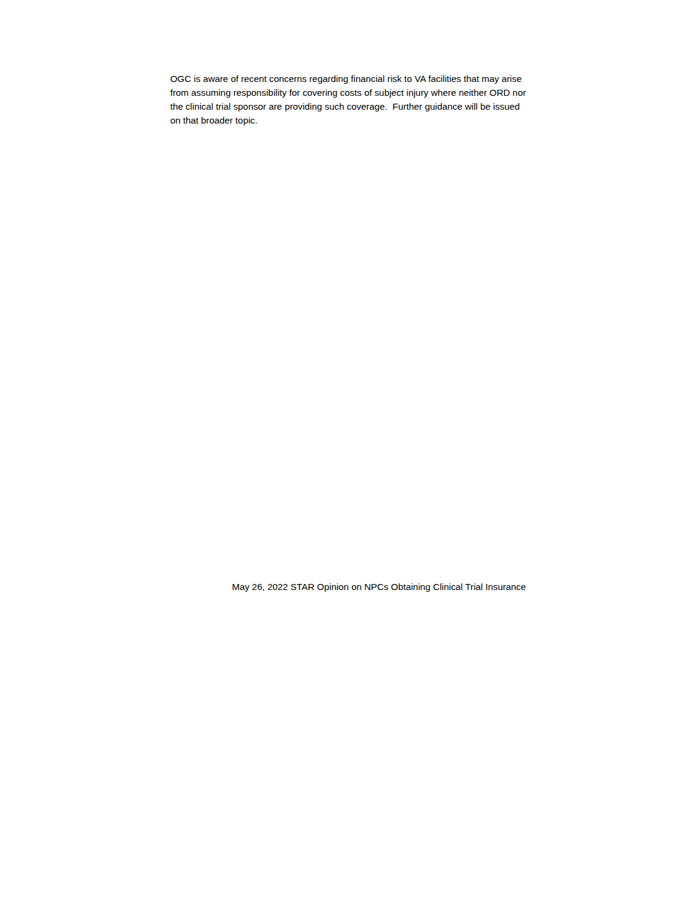OGC is aware of recent concerns regarding financial risk to VA facilities that may arise from assuming responsibility for covering costs of subject injury where neither ORD nor the clinical trial sponsor are providing such coverage. Further guidance will be issued on that broader topic.
May 26, 2022 STAR Opinion on NPCs Obtaining Clinical Trial Insurance